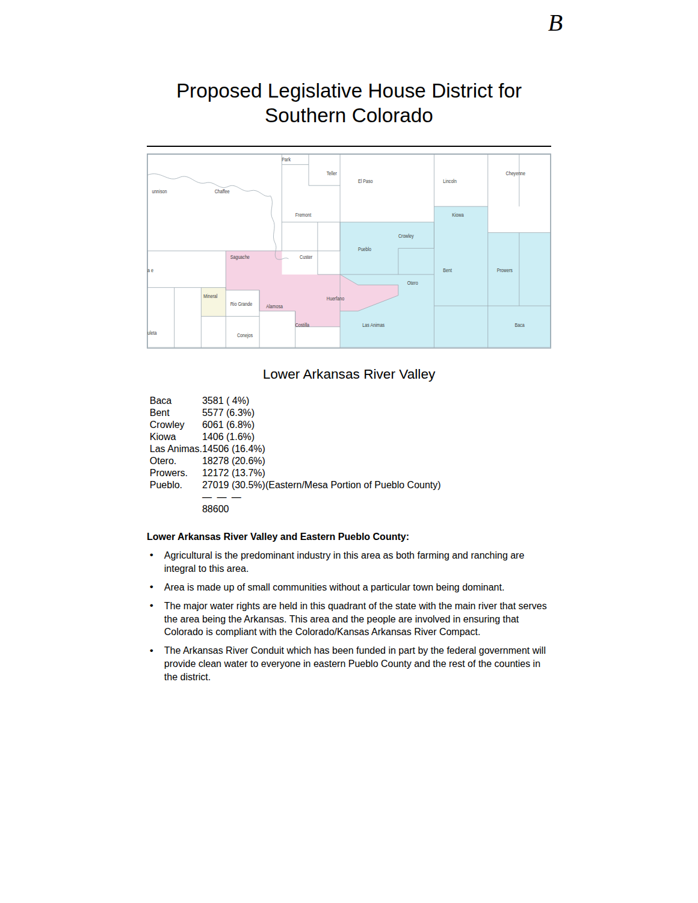B
Proposed Legislative House District for
Southern Colorado
Park Teller El Paso Lincoln Cheyenne unnison Chaffee Fremont Kiowa Crowley Pueblo Saguache Custer a e Bent Prowers Otero Mineral Rio Grande Alamosa Huerfano Las Animas Baca uleta Conejos Costilla
Lower Arkansas River Valley
| Baca | 3581 ( 4%) | |
| Bent | 5577 (6.3%) | |
| Crowley | 6061 (6.8%) | |
| Kiowa | 1406 (1.6%) | |
| Las Animas. | 14506 (16.4%) | |
| Otero. | 18278 (20.6%) | |
| Prowers. | 12172 (13.7%) | |
| Pueblo. | 27019 (30.5%) | (Eastern/Mesa Portion of Pueblo County) |
| | — — — | |
| | 88600 | |
Lower Arkansas River Valley and Eastern Pueblo County:
Agricultural is the predominant industry in this area as both farming and ranching are integral to this area.
Area is made up of small communities without a particular town being dominant.
The major water rights are held in this quadrant of the state with the main river that serves the area being the Arkansas. This area and the people are involved in ensuring that Colorado is compliant with the Colorado/Kansas Arkansas River Compact.
The Arkansas River Conduit which has been funded in part by the federal government will provide clean water to everyone in eastern Pueblo County and the rest of the counties in the district.